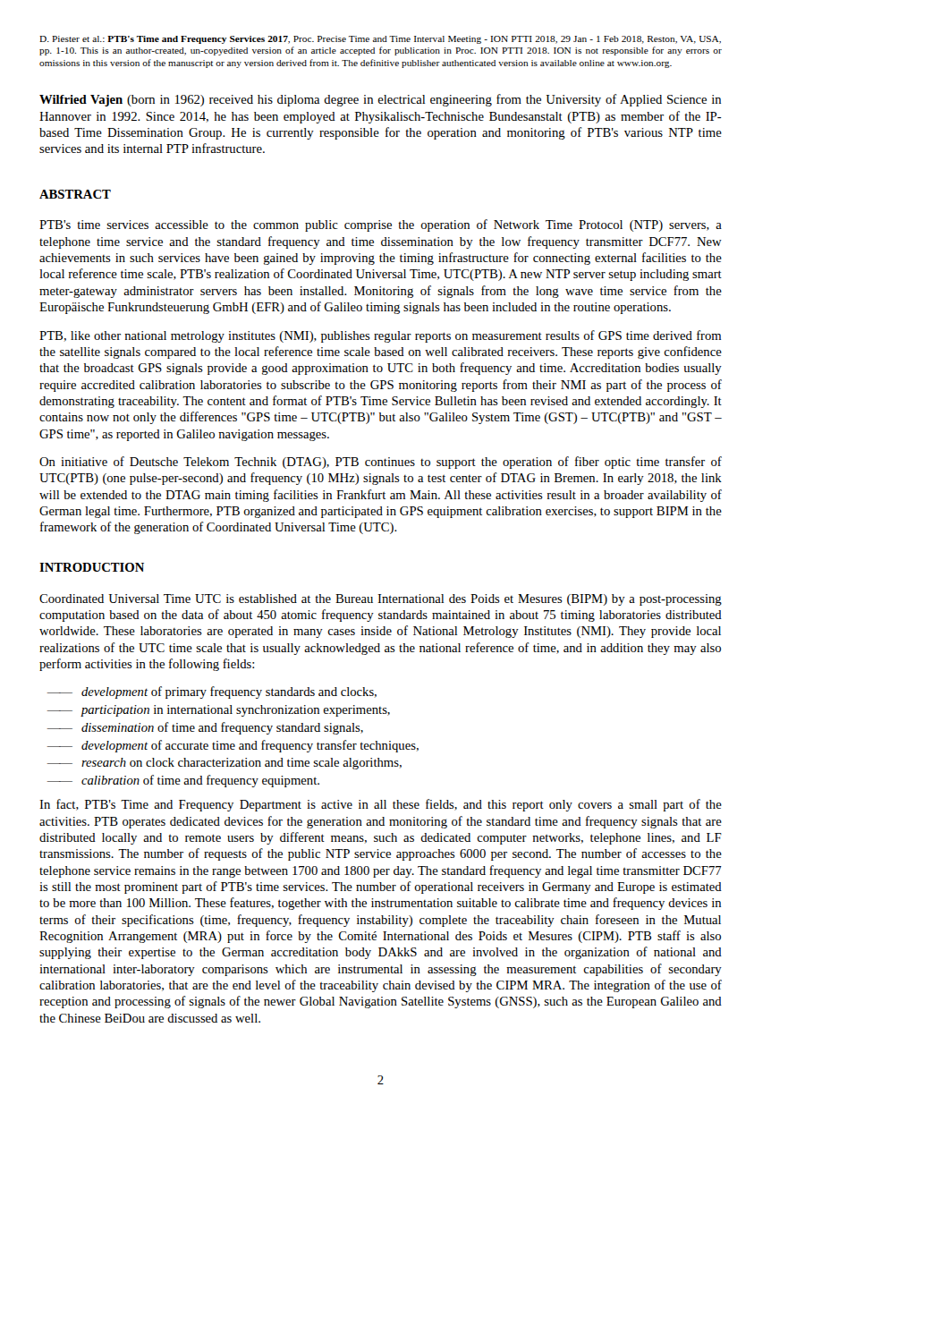D. Piester et al.: PTB's Time and Frequency Services 2017, Proc. Precise Time and Time Interval Meeting - ION PTTI 2018, 29 Jan - 1 Feb 2018, Reston, VA, USA, pp. 1-10. This is an author-created, un-copyedited version of an article accepted for publication in Proc. ION PTTI 2018. ION is not responsible for any errors or omissions in this version of the manuscript or any version derived from it. The definitive publisher authenticated version is available online at www.ion.org.
Wilfried Vajen (born in 1962) received his diploma degree in electrical engineering from the University of Applied Science in Hannover in 1992. Since 2014, he has been employed at Physikalisch-Technische Bundesanstalt (PTB) as member of the IP-based Time Dissemination Group. He is currently responsible for the operation and monitoring of PTB's various NTP time services and its internal PTP infrastructure.
ABSTRACT
PTB's time services accessible to the common public comprise the operation of Network Time Protocol (NTP) servers, a telephone time service and the standard frequency and time dissemination by the low frequency transmitter DCF77. New achievements in such services have been gained by improving the timing infrastructure for connecting external facilities to the local reference time scale, PTB's realization of Coordinated Universal Time, UTC(PTB). A new NTP server setup including smart meter-gateway administrator servers has been installed. Monitoring of signals from the long wave time service from the Europäische Funkrundsteuerung GmbH (EFR) and of Galileo timing signals has been included in the routine operations.
PTB, like other national metrology institutes (NMI), publishes regular reports on measurement results of GPS time derived from the satellite signals compared to the local reference time scale based on well calibrated receivers. These reports give confidence that the broadcast GPS signals provide a good approximation to UTC in both frequency and time. Accreditation bodies usually require accredited calibration laboratories to subscribe to the GPS monitoring reports from their NMI as part of the process of demonstrating traceability. The content and format of PTB's Time Service Bulletin has been revised and extended accordingly. It contains now not only the differences "GPS time – UTC(PTB)" but also "Galileo System Time (GST) – UTC(PTB)" and "GST – GPS time", as reported in Galileo navigation messages.
On initiative of Deutsche Telekom Technik (DTAG), PTB continues to support the operation of fiber optic time transfer of UTC(PTB) (one pulse-per-second) and frequency (10 MHz) signals to a test center of DTAG in Bremen. In early 2018, the link will be extended to the DTAG main timing facilities in Frankfurt am Main. All these activities result in a broader availability of German legal time. Furthermore, PTB organized and participated in GPS equipment calibration exercises, to support BIPM in the framework of the generation of Coordinated Universal Time (UTC).
INTRODUCTION
Coordinated Universal Time UTC is established at the Bureau International des Poids et Mesures (BIPM) by a post-processing computation based on the data of about 450 atomic frequency standards maintained in about 75 timing laboratories distributed worldwide. These laboratories are operated in many cases inside of National Metrology Institutes (NMI). They provide local realizations of the UTC time scale that is usually acknowledged as the national reference of time, and in addition they may also perform activities in the following fields:
development of primary frequency standards and clocks,
participation in international synchronization experiments,
dissemination of time and frequency standard signals,
development of accurate time and frequency transfer techniques,
research on clock characterization and time scale algorithms,
calibration of time and frequency equipment.
In fact, PTB's Time and Frequency Department is active in all these fields, and this report only covers a small part of the activities. PTB operates dedicated devices for the generation and monitoring of the standard time and frequency signals that are distributed locally and to remote users by different means, such as dedicated computer networks, telephone lines, and LF transmissions. The number of requests of the public NTP service approaches 6000 per second. The number of accesses to the telephone service remains in the range between 1700 and 1800 per day. The standard frequency and legal time transmitter DCF77 is still the most prominent part of PTB's time services. The number of operational receivers in Germany and Europe is estimated to be more than 100 Million. These features, together with the instrumentation suitable to calibrate time and frequency devices in terms of their specifications (time, frequency, frequency instability) complete the traceability chain foreseen in the Mutual Recognition Arrangement (MRA) put in force by the Comité International des Poids et Mesures (CIPM). PTB staff is also supplying their expertise to the German accreditation body DAkkS and are involved in the organization of national and international inter-laboratory comparisons which are instrumental in assessing the measurement capabilities of secondary calibration laboratories, that are the end level of the traceability chain devised by the CIPM MRA. The integration of the use of reception and processing of signals of the newer Global Navigation Satellite Systems (GNSS), such as the European Galileo and the Chinese BeiDou are discussed as well.
2